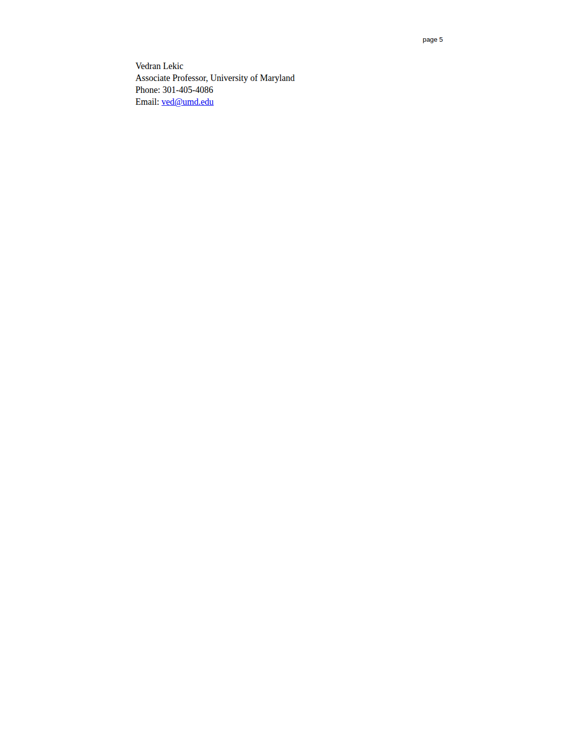page 5
Vedran Lekic
Associate Professor, University of Maryland
Phone: 301-405-4086
Email: ved@umd.edu